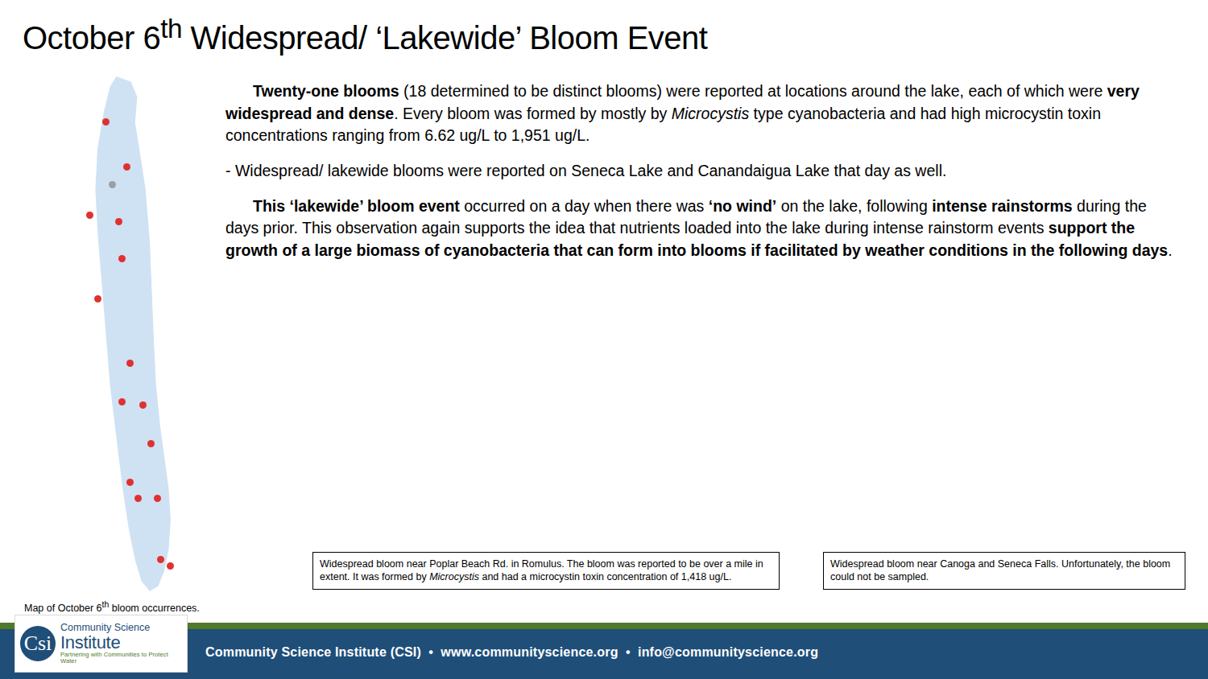October 6th Widespread/ ‘Lakewide’ Bloom Event
Map of October 6th bloom occurrences.
Twenty-one blooms (18 determined to be distinct blooms) were reported at locations around the lake, each of which were very widespread and dense. Every bloom was formed by mostly by Microcystis type cyanobacteria and had high microcystin toxin concentrations ranging from 6.62 ug/L to 1,951 ug/L.
- Widespread/ lakewide blooms were reported on Seneca Lake and Canandaigua Lake that day as well.
This ‘lakewide’ bloom event occurred on a day when there was ‘no wind’ on the lake, following intense rainstorms during the days prior. This observation again supports the idea that nutrients loaded into the lake during intense rainstorm events support the growth of a large biomass of cyanobacteria that can form into blooms if facilitated by weather conditions in the following days.
Widespread bloom near Poplar Beach Rd. in Romulus. The bloom was reported to be over a mile in extent. It was formed by Microcystis and had a microcystin toxin concentration of 1,418 ug/L.
Widespread bloom near Canoga and Seneca Falls. Unfortunately, the bloom could not be sampled.
Community Science Institute (CSI) • www.communityscience.org • info@communityscience.org
Csi
Community Science
Institute
Partnering with Communities to Protect Water